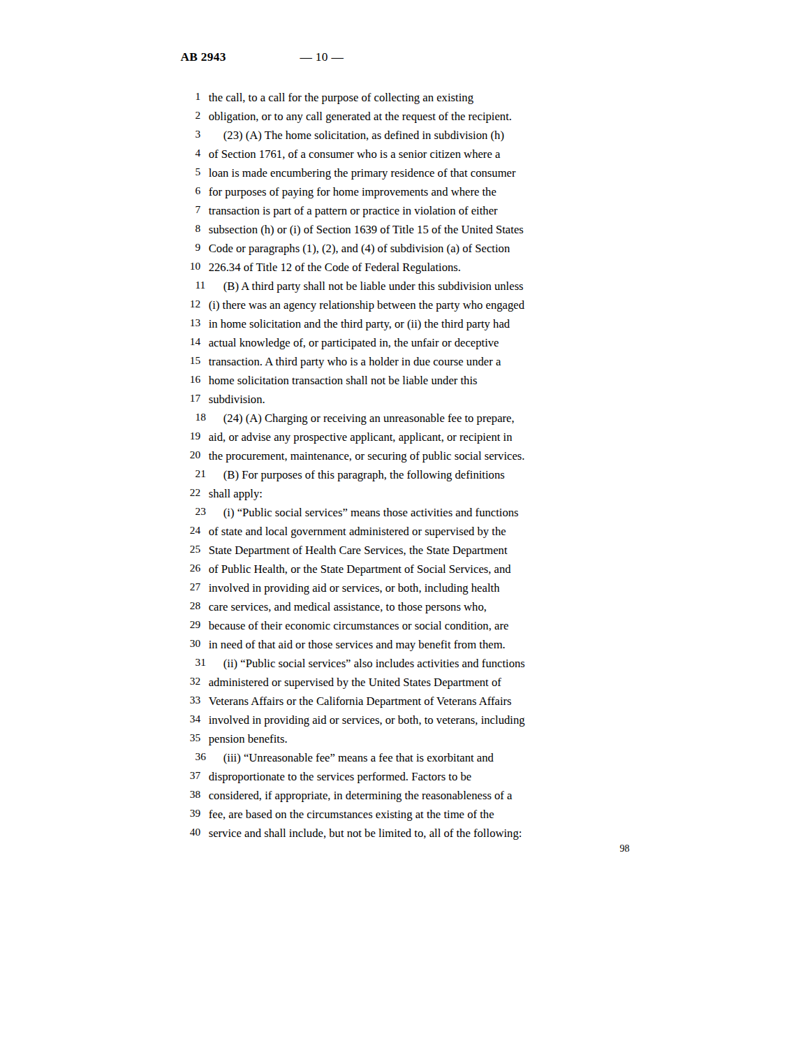AB 2943 — 10 —
the call, to a call for the purpose of collecting an existing
obligation, or to any call generated at the request of the recipient.
(23) (A) The home solicitation, as defined in subdivision (h)
of Section 1761, of a consumer who is a senior citizen where a
loan is made encumbering the primary residence of that consumer
for purposes of paying for home improvements and where the
transaction is part of a pattern or practice in violation of either
subsection (h) or (i) of Section 1639 of Title 15 of the United States
Code or paragraphs (1), (2), and (4) of subdivision (a) of Section
226.34 of Title 12 of the Code of Federal Regulations.
(B) A third party shall not be liable under this subdivision unless
(i) there was an agency relationship between the party who engaged
in home solicitation and the third party, or (ii) the third party had
actual knowledge of, or participated in, the unfair or deceptive
transaction. A third party who is a holder in due course under a
home solicitation transaction shall not be liable under this
subdivision.
(24) (A) Charging or receiving an unreasonable fee to prepare,
aid, or advise any prospective applicant, applicant, or recipient in
the procurement, maintenance, or securing of public social services.
(B) For purposes of this paragraph, the following definitions
shall apply:
(i) “Public social services” means those activities and functions
of state and local government administered or supervised by the
State Department of Health Care Services, the State Department
of Public Health, or the State Department of Social Services, and
involved in providing aid or services, or both, including health
care services, and medical assistance, to those persons who,
because of their economic circumstances or social condition, are
in need of that aid or those services and may benefit from them.
(ii) “Public social services” also includes activities and functions
administered or supervised by the United States Department of
Veterans Affairs or the California Department of Veterans Affairs
involved in providing aid or services, or both, to veterans, including
pension benefits.
(iii) “Unreasonable fee” means a fee that is exorbitant and
disproportionate to the services performed. Factors to be
considered, if appropriate, in determining the reasonableness of a
fee, are based on the circumstances existing at the time of the
service and shall include, but not be limited to, all of the following:
98